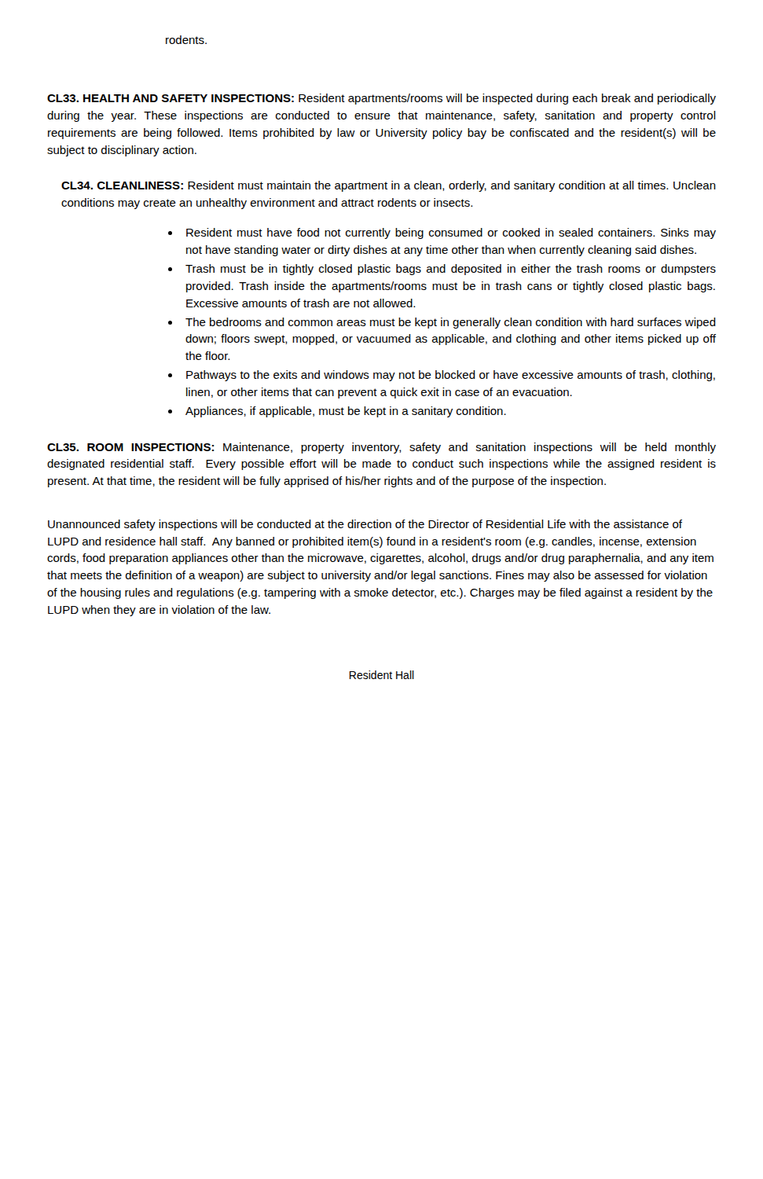rodents.
CL33. HEALTH AND SAFETY INSPECTIONS: Resident apartments/rooms will be inspected during each break and periodically during the year. These inspections are conducted to ensure that maintenance, safety, sanitation and property control requirements are being followed. Items prohibited by law or University policy bay be confiscated and the resident(s) will be subject to disciplinary action.
CL34. CLEANLINESS: Resident must maintain the apartment in a clean, orderly, and sanitary condition at all times. Unclean conditions may create an unhealthy environment and attract rodents or insects.
Resident must have food not currently being consumed or cooked in sealed containers. Sinks may not have standing water or dirty dishes at any time other than when currently cleaning said dishes.
Trash must be in tightly closed plastic bags and deposited in either the trash rooms or dumpsters provided. Trash inside the apartments/rooms must be in trash cans or tightly closed plastic bags. Excessive amounts of trash are not allowed.
The bedrooms and common areas must be kept in generally clean condition with hard surfaces wiped down; floors swept, mopped, or vacuumed as applicable, and clothing and other items picked up off the floor.
Pathways to the exits and windows may not be blocked or have excessive amounts of trash, clothing, linen, or other items that can prevent a quick exit in case of an evacuation.
Appliances, if applicable, must be kept in a sanitary condition.
CL35. ROOM INSPECTIONS: Maintenance, property inventory, safety and sanitation inspections will be held monthly designated residential staff. Every possible effort will be made to conduct such inspections while the assigned resident is present. At that time, the resident will be fully apprised of his/her rights and of the purpose of the inspection.
Unannounced safety inspections will be conducted at the direction of the Director of Residential Life with the assistance of LUPD and residence hall staff. Any banned or prohibited item(s) found in a resident's room (e.g. candles, incense, extension cords, food preparation appliances other than the microwave, cigarettes, alcohol, drugs and/or drug paraphernalia, and any item that meets the definition of a weapon) are subject to university and/or legal sanctions. Fines may also be assessed for violation of the housing rules and regulations (e.g. tampering with a smoke detector, etc.). Charges may be filed against a resident by the LUPD when they are in violation of the law.
Resident Hall